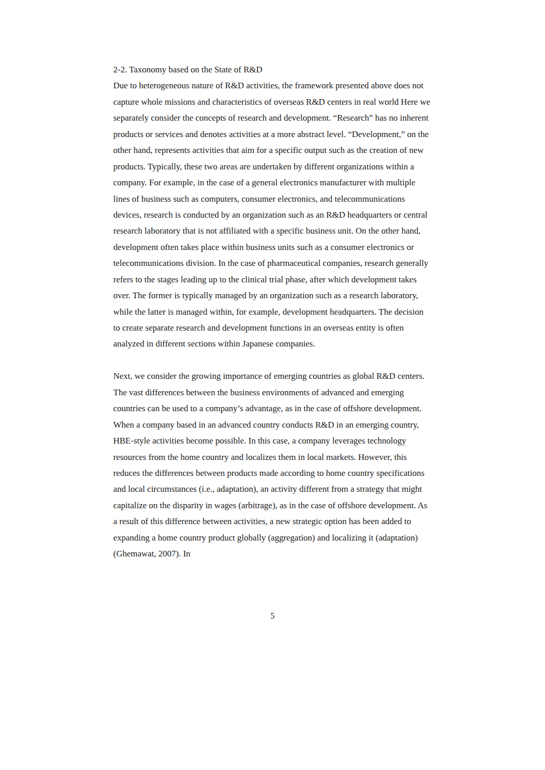2-2. Taxonomy based on the State of R&D
Due to heterogeneous nature of R&D activities, the framework presented above does not capture whole missions and characteristics of overseas R&D centers in real world Here we separately consider the concepts of research and development. “Research” has no inherent products or services and denotes activities at a more abstract level. “Development,” on the other hand, represents activities that aim for a specific output such as the creation of new products. Typically, these two areas are undertaken by different organizations within a company. For example, in the case of a general electronics manufacturer with multiple lines of business such as computers, consumer electronics, and telecommunications devices, research is conducted by an organization such as an R&D headquarters or central research laboratory that is not affiliated with a specific business unit. On the other hand, development often takes place within business units such as a consumer electronics or telecommunications division. In the case of pharmaceutical companies, research generally refers to the stages leading up to the clinical trial phase, after which development takes over. The former is typically managed by an organization such as a research laboratory, while the latter is managed within, for example, development headquarters. The decision to create separate research and development functions in an overseas entity is often analyzed in different sections within Japanese companies.
Next, we consider the growing importance of emerging countries as global R&D centers. The vast differences between the business environments of advanced and emerging countries can be used to a company’s advantage, as in the case of offshore development. When a company based in an advanced country conducts R&D in an emerging country, HBE-style activities become possible. In this case, a company leverages technology resources from the home country and localizes them in local markets. However, this reduces the differences between products made according to home country specifications and local circumstances (i.e., adaptation), an activity different from a strategy that might capitalize on the disparity in wages (arbitrage), as in the case of offshore development. As a result of this difference between activities, a new strategic option has been added to expanding a home country product globally (aggregation) and localizing it (adaptation) (Ghemawat, 2007). In
5